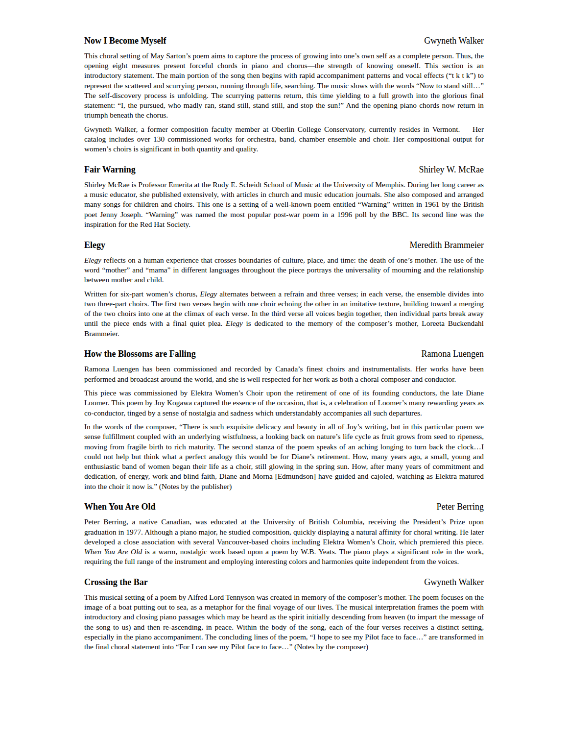Now I Become Myself Gwyneth Walker
This choral setting of May Sarton’s poem aims to capture the process of growing into one’s own self as a complete person. Thus, the opening eight measures present forceful chords in piano and chorus—the strength of knowing oneself. This section is an introductory statement. The main portion of the song then begins with rapid accompaniment patterns and vocal effects (“t k t k”) to represent the scattered and scurrying person, running through life, searching. The music slows with the words “Now to stand still…” The self-discovery process is unfolding. The scurrying patterns return, this time yielding to a full growth into the glorious final statement: “I, the pursued, who madly ran, stand still, stand still, and stop the sun!” And the opening piano chords now return in triumph beneath the chorus.
Gwyneth Walker, a former composition faculty member at Oberlin College Conservatory, currently resides in Vermont. Her catalog includes over 130 commissioned works for orchestra, band, chamber ensemble and choir. Her compositional output for women’s choirs is significant in both quantity and quality.
Fair Warning Shirley W. McRae
Shirley McRae is Professor Emerita at the Rudy E. Scheidt School of Music at the University of Memphis. During her long career as a music educator, she published extensively, with articles in church and music education journals. She also composed and arranged many songs for children and choirs. This one is a setting of a well-known poem entitled “Warning” written in 1961 by the British poet Jenny Joseph. “Warning” was named the most popular post-war poem in a 1996 poll by the BBC. Its second line was the inspiration for the Red Hat Society.
Elegy Meredith Brammeier
Elegy reflects on a human experience that crosses boundaries of culture, place, and time: the death of one’s mother. The use of the word “mother” and “mama” in different languages throughout the piece portrays the universality of mourning and the relationship between mother and child.
Written for six-part women’s chorus, Elegy alternates between a refrain and three verses; in each verse, the ensemble divides into two three-part choirs. The first two verses begin with one choir echoing the other in an imitative texture, building toward a merging of the two choirs into one at the climax of each verse. In the third verse all voices begin together, then individual parts break away until the piece ends with a final quiet plea. Elegy is dedicated to the memory of the composer’s mother, Loreeta Buckendahl Brammeier.
How the Blossoms are Falling Ramona Luengen
Ramona Luengen has been commissioned and recorded by Canada’s finest choirs and instrumentalists. Her works have been performed and broadcast around the world, and she is well respected for her work as both a choral composer and conductor.
This piece was commissioned by Elektra Women’s Choir upon the retirement of one of its founding conductors, the late Diane Loomer. This poem by Joy Kogawa captured the essence of the occasion, that is, a celebration of Loomer’s many rewarding years as co-conductor, tinged by a sense of nostalgia and sadness which understandably accompanies all such departures.
In the words of the composer, “There is such exquisite delicacy and beauty in all of Joy’s writing, but in this particular poem we sense fulfillment coupled with an underlying wistfulness, a looking back on nature’s life cycle as fruit grows from seed to ripeness, moving from fragile birth to rich maturity. The second stanza of the poem speaks of an aching longing to turn back the clock…I could not help but think what a perfect analogy this would be for Diane’s retirement. How, many years ago, a small, young and enthusiastic band of women began their life as a choir, still glowing in the spring sun. How, after many years of commitment and dedication, of energy, work and blind faith, Diane and Morna [Edmundson] have guided and cajoled, watching as Elektra matured into the choir it now is.” (Notes by the publisher)
When You Are Old Peter Berring
Peter Berring, a native Canadian, was educated at the University of British Columbia, receiving the President’s Prize upon graduation in 1977. Although a piano major, he studied composition, quickly displaying a natural affinity for choral writing. He later developed a close association with several Vancouver-based choirs including Elektra Women’s Choir, which premiered this piece. When You Are Old is a warm, nostalgic work based upon a poem by W.B. Yeats. The piano plays a significant role in the work, requiring the full range of the instrument and employing interesting colors and harmonies quite independent from the voices.
Crossing the Bar Gwyneth Walker
This musical setting of a poem by Alfred Lord Tennyson was created in memory of the composer’s mother. The poem focuses on the image of a boat putting out to sea, as a metaphor for the final voyage of our lives. The musical interpretation frames the poem with introductory and closing piano passages which may be heard as the spirit initially descending from heaven (to impart the message of the song to us) and then re-ascending, in peace. Within the body of the song, each of the four verses receives a distinct setting, especially in the piano accompaniment. The concluding lines of the poem, “I hope to see my Pilot face to face…” are transformed in the final choral statement into “For I can see my Pilot face to face…” (Notes by the composer)